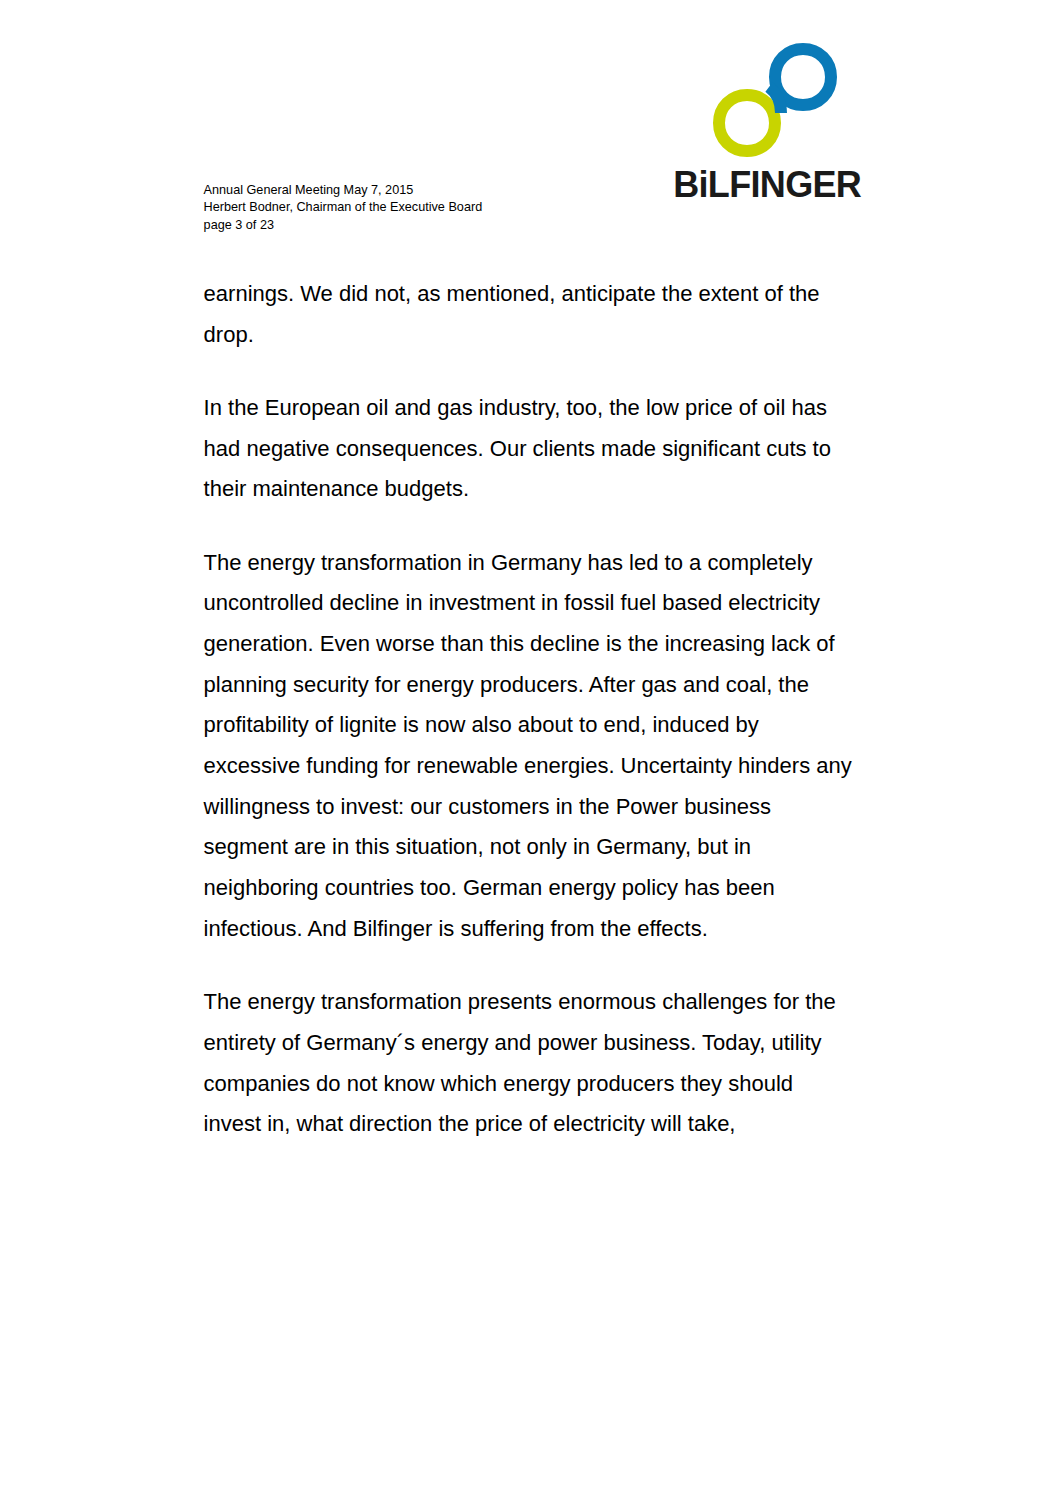BiLFINGER
Annual General Meeting May 7, 2015
Herbert Bodner, Chairman of the Executive Board
page 3 of 23
earnings. We did not, as mentioned, anticipate the extent of the drop.
In the European oil and gas industry, too, the low price of oil has had negative consequences. Our clients made significant cuts to their maintenance budgets.
The energy transformation in Germany has led to a completely uncontrolled decline in investment in fossil fuel based electricity generation. Even worse than this decline is the increasing lack of planning security for energy producers. After gas and coal, the profitability of lignite is now also about to end, induced by excessive funding for renewable energies. Uncertainty hinders any willingness to invest: our customers in the Power business segment are in this situation, not only in Germany, but in neighboring countries too. German energy policy has been infectious. And Bilfinger is suffering from the effects.
The energy transformation presents enormous challenges for the entirety of Germany´s energy and power business. Today, utility companies do not know which energy producers they should invest in, what direction the price of electricity will take,